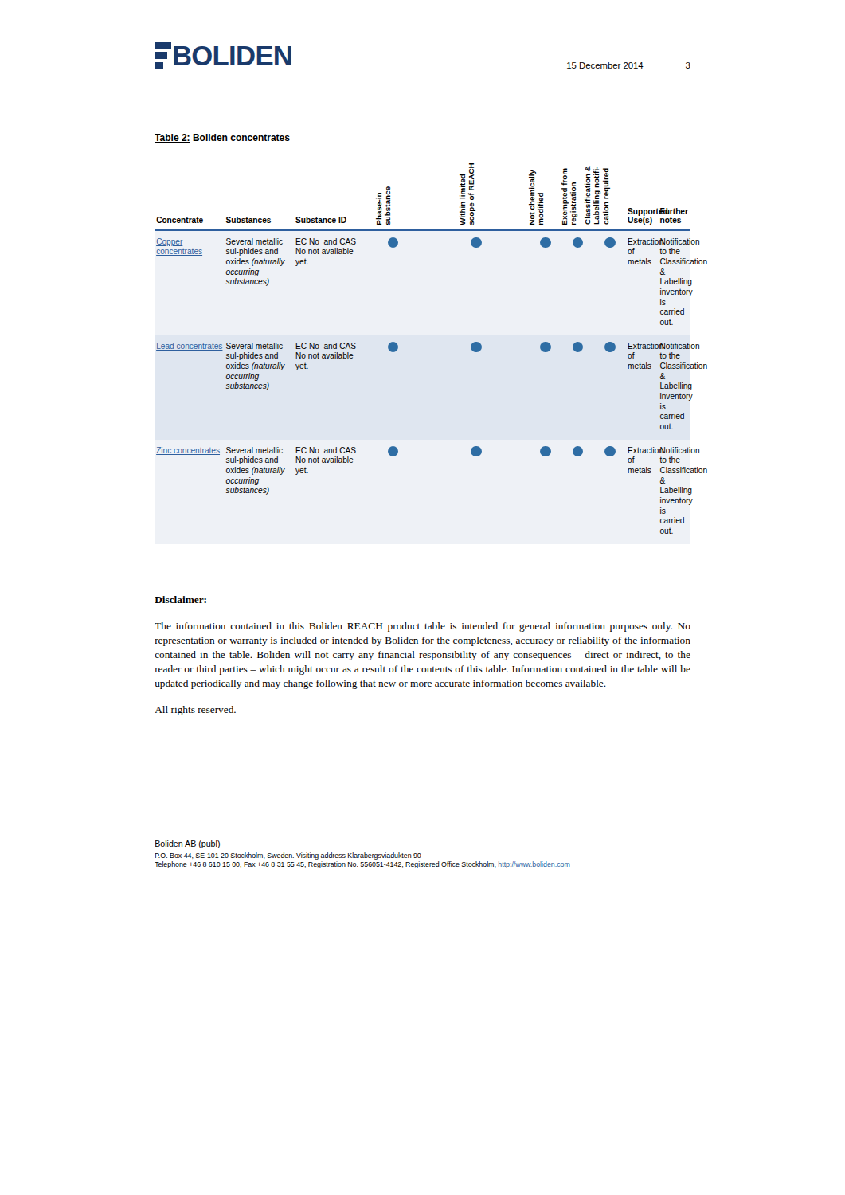BOLIDEN
15 December 20143
Table 2: Boliden concentrates
| Concentrate | Substances | Substance ID | Phase-in substance | Within limited scope of REACH | Not chemically modified | Exempted from registration | Classification & Labelling notifi- cation required | Supported Use(s) | Further notes |
| --- | --- | --- | --- | --- | --- | --- | --- | --- | --- |
| Copper concentrates | Several metallic sul-phides and oxides (naturally occurring substances) | EC No and CAS No not available yet. | | | | | | Extraction of metals | Notification to the Classification & Labelling inventory is carried out. |
| Lead concentrates | Several metallic sul-phides and oxides (naturally occurring substances) | EC No and CAS No not available yet. | | | | | | Extraction of metals | Notification to the Classification & Labelling inventory is carried out. |
| Zinc concentrates | Several metallic sul-phides and oxides (naturally occurring substances) | EC No and CAS No not available yet. | | | | | | Extraction of metals | Notification to the Classification & Labelling inventory is carried out. |
Disclaimer:
The information contained in this Boliden REACH product table is intended for general information purposes only. No representation or warranty is included or intended by Boliden for the completeness, accuracy or reliability of the information contained in the table. Boliden will not carry any financial responsibility of any consequences – direct or indirect, to the reader or third parties – which might occur as a result of the contents of this table. Information contained in the table will be updated periodically and may change following that new or more accurate information becomes available.
All rights reserved.
Boliden AB (publ)
P.O. Box 44, SE-101 20 Stockholm, Sweden. Visiting address Klarabergsviadukten 90
Telephone +46 8 610 15 00, Fax +46 8 31 55 45, Registration No. 556051-4142, Registered Office Stockholm, http://www.boliden.com